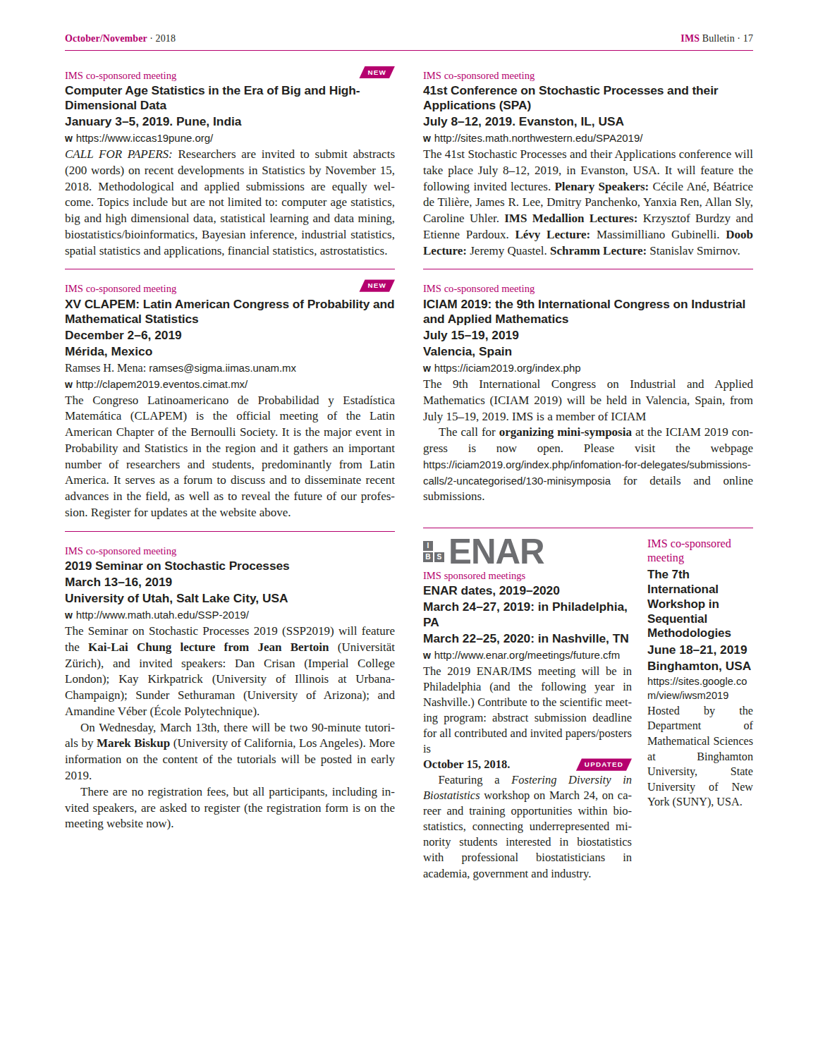October/November · 2018
IMS Bulletin · 17
New
IMS co-sponsored meeting
Computer Age Statistics in the Era of Big and High-Dimensional Data
January 3–5, 2019. Pune, India
whttps://www.iccas19pune.org/
CALL FOR PAPERS: Researchers are invited to submit abstracts (200 words) on recent developments in Statistics by November 15, 2018. Methodological and applied submissions are equally welcome. Topics include but are not limited to: computer age statistics, big and high dimensional data, statistical learning and data mining, biostatistics/bioinformatics, Bayesian inference, industrial statistics, spatial statistics and applications, financial statistics, astrostatistics.
New
IMS co-sponsored meeting
XV CLAPEM: Latin American Congress of Probability and Mathematical Statistics
December 2–6, 2019
Mérida, Mexico
Ramses H. Mena: ramses@sigma.iimas.unam.mx
whttp://clapem2019.eventos.cimat.mx/
The Congreso Latinoamericano de Probabilidad y Estadística Matemática (CLAPEM) is the official meeting of the Latin American Chapter of the Bernoulli Society. It is the major event in Probability and Statistics in the region and it gathers an important number of researchers and students, predominantly from Latin America. It serves as a forum to discuss and to disseminate recent advances in the field, as well as to reveal the future of our profession. Register for updates at the website above.
IMS co-sponsored meeting
2019 Seminar on Stochastic Processes
March 13–16, 2019
University of Utah, Salt Lake City, USA
whttp://www.math.utah.edu/SSP-2019/
The Seminar on Stochastic Processes 2019 (SSP2019) will feature the Kai-Lai Chung lecture from Jean Bertoin (Universität Zürich), and invited speakers: Dan Crisan (Imperial College London); Kay Kirkpatrick (University of Illinois at Urbana-Champaign); Sunder Sethuraman (University of Arizona); and Amandine Véber (École Polytechnique).
On Wednesday, March 13th, there will be two 90-minute tutorials by Marek Biskup (University of California, Los Angeles). More information on the content of the tutorials will be posted in early 2019.
There are no registration fees, but all participants, including invited speakers, are asked to register (the registration form is on the meeting website now).
IMS co-sponsored meeting
41st Conference on Stochastic Processes and their Applications (SPA)
July 8–12, 2019. Evanston, IL, USA
whttp://sites.math.northwestern.edu/SPA2019/
The 41st Stochastic Processes and their Applications conference will take place July 8–12, 2019, in Evanston, USA. It will feature the following invited lectures. Plenary Speakers: Cécile Ané, Béatrice de Tilière, James R. Lee, Dmitry Panchenko, Yanxia Ren, Allan Sly, Caroline Uhler. IMS Medallion Lectures: Krzysztof Burdzy and Etienne Pardoux. Lévy Lecture: Massimilliano Gubinelli. Doob Lecture: Jeremy Quastel. Schramm Lecture: Stanislav Smirnov.
IMS co-sponsored meeting
ICIAM 2019: the 9th International Congress on Industrial and Applied Mathematics
July 15–19, 2019
Valencia, Spain
whttps://iciam2019.org/index.php
The 9th International Congress on Industrial and Applied Mathematics (ICIAM 2019) will be held in Valencia, Spain, from July 15–19, 2019. IMS is a member of ICIAM
The call for organizing mini-symposia at the ICIAM 2019 congress is now open. Please visit the webpage https://iciam2019.org/index.php/infomation-for-delegates/submissions-calls/2-uncategorised/130-minisymposia for details and online submissions.
I BS
ENAR
IMS sponsored meetings
ENAR dates, 2019–2020
March 24–27, 2019: in Philadelphia, PA
March 22–25, 2020: in Nashville, TN
whttp://www.enar.org/meetings/future.cfm
The 2019 ENAR/IMS meeting will be in Philadelphia (and the following year in Nashville.) Contribute to the scientific meeting program: abstract submission deadline for all contributed and invited papers/posters is October 15, 2018. Updated
Featuring a Fostering Diversity in Biostatistics workshop on March 24, on career and training opportunities within biostatistics, connecting underrepresented minority students interested in biostatistics with professional biostatisticians in academia, government and industry.
IMS co-sponsored meeting
The 7th International Workshop in Sequential Methodologies
June 18–21, 2019
Binghamton, USA
https://sites.google.com/view/iwsm2019
Hosted by the Department of Mathematical Sciences at Binghamton University, State University of New York (SUNY), USA.